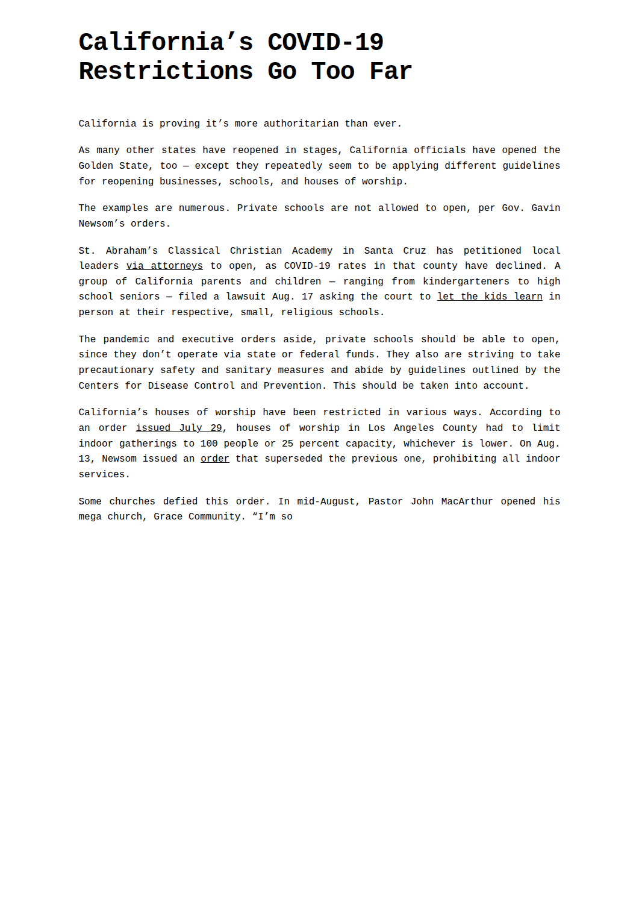California’s COVID-19 Restrictions Go Too Far
California is proving it’s more authoritarian than ever.
As many other states have reopened in stages, California officials have opened the Golden State, too — except they repeatedly seem to be applying different guidelines for reopening businesses, schools, and houses of worship.
The examples are numerous. Private schools are not allowed to open, per Gov. Gavin Newsom’s orders.
St. Abraham’s Classical Christian Academy in Santa Cruz has petitioned local leaders via attorneys to open, as COVID-19 rates in that county have declined. A group of California parents and children — ranging from kindergarteners to high school seniors — filed a lawsuit Aug. 17 asking the court to let the kids learn in person at their respective, small, religious schools.
The pandemic and executive orders aside, private schools should be able to open, since they don’t operate via state or federal funds. They also are striving to take precautionary safety and sanitary measures and abide by guidelines outlined by the Centers for Disease Control and Prevention. This should be taken into account.
California’s houses of worship have been restricted in various ways. According to an order issued July 29, houses of worship in Los Angeles County had to limit indoor gatherings to 100 people or 25 percent capacity, whichever is lower. On Aug. 13, Newsom issued an order that superseded the previous one, prohibiting all indoor services.
Some churches defied this order. In mid-August, Pastor John MacArthur opened his mega church, Grace Community. “I’m so